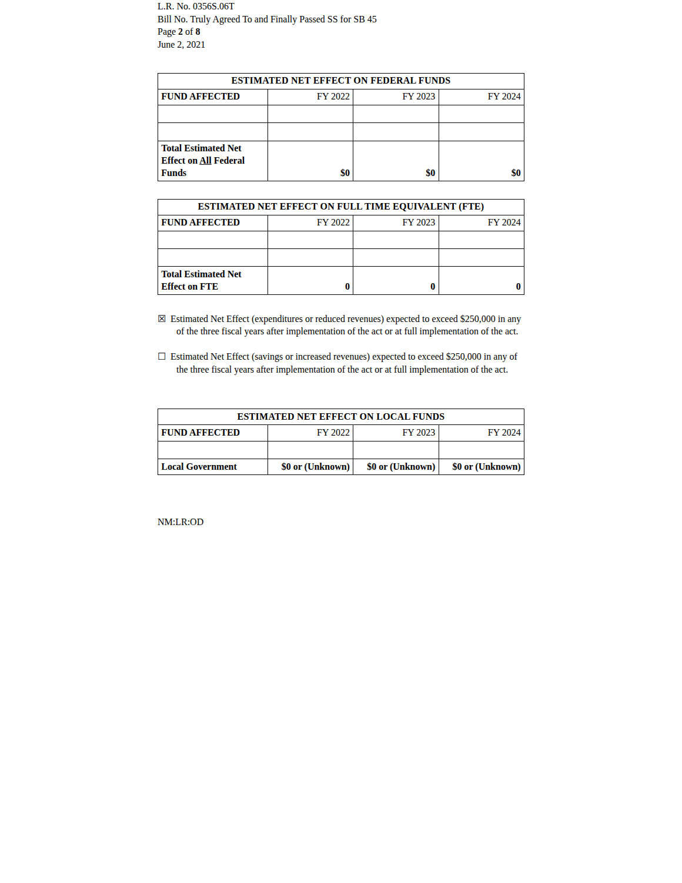L.R. No. 0356S.06T
Bill No. Truly Agreed To and Finally Passed SS for SB 45
Page 2 of 8
June 2, 2021
| ESTIMATED NET EFFECT ON FEDERAL FUNDS |
| --- |
| FUND AFFECTED | FY 2022 | FY 2023 | FY 2024 |
| Total Estimated Net Effect on All Federal Funds | $0 | $0 | $0 |
| ESTIMATED NET EFFECT ON FULL TIME EQUIVALENT (FTE) |
| --- |
| FUND AFFECTED | FY 2022 | FY 2023 | FY 2024 |
| Total Estimated Net Effect on FTE | 0 | 0 | 0 |
☒Estimated Net Effect (expenditures or reduced revenues) expected to exceed $250,000 in any of the three fiscal years after implementation of the act or at full implementation of the act.
☐Estimated Net Effect (savings or increased revenues) expected to exceed $250,000 in any of the three fiscal years after implementation of the act or at full implementation of the act.
| ESTIMATED NET EFFECT ON LOCAL FUNDS |
| --- |
| FUND AFFECTED | FY 2022 | FY 2023 | FY 2024 |
| Local Government | $0 or (Unknown) | $0 or (Unknown) | $0 or (Unknown) |
NM:LR:OD